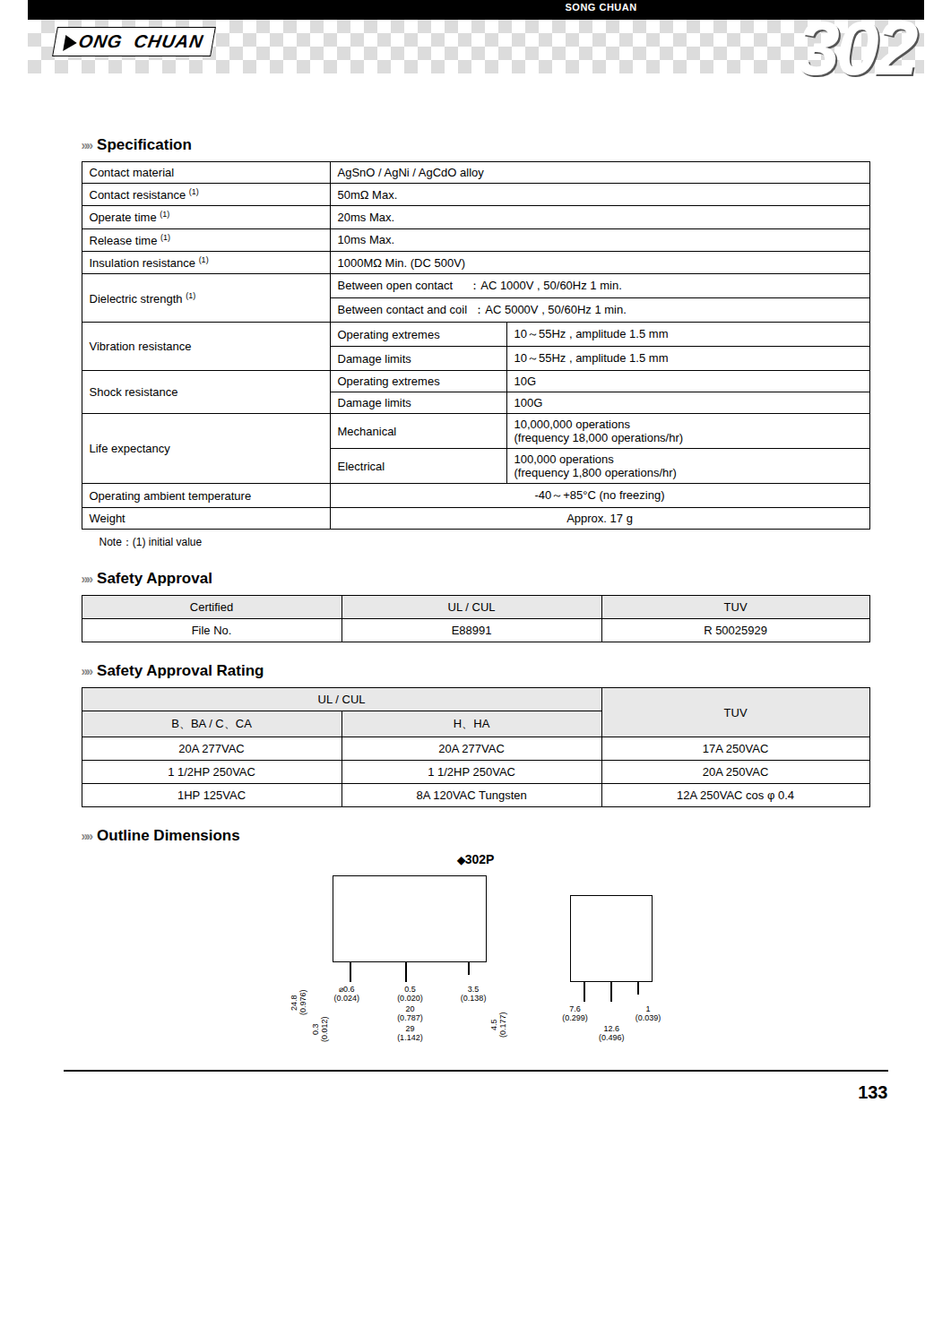SONG CHUAN
302
ONG CHUAN
»»Specification
| Contact material | AgSnO / AgNi / AgCdO alloy |
| Contact resistance (1) | 50mΩ Max. |
| Operate time (1) | 20ms Max. |
| Release time (1) | 10ms Max. |
| Insulation resistance (1) | 1000MΩ Min. (DC 500V) |
| Dielectric strength (1) | Between open contact ：AC 1000V , 50/60Hz 1 min. |
| Between contact and coil ：AC 5000V , 50/60Hz 1 min. |
| Vibration resistance | Operating extremes | 10～55Hz , amplitude 1.5 mm |
| Damage limits | 10～55Hz , amplitude 1.5 mm |
| Shock resistance | Operating extremes | 10G |
| Damage limits | 100G |
| Life expectancy | Mechanical | 10,000,000 operations (frequency 18,000 operations/hr) |
| Electrical | 100,000 operations (frequency 1,800 operations/hr) |
| Operating ambient temperature | -40～+85°C (no freezing) |
| Weight | Approx. 17 g |
Note：(1) initial value
»»Safety Approval
| Certified | UL / CUL | TUV |
| --- | --- | --- |
| File No. | E88991 | R 50025929 |
»»Safety Approval Rating
| UL / CUL | TUV |
| --- | --- |
| B、BA / C、CA | H、HA |
| 20A 277VAC | 20A 277VAC | 17A 250VAC |
| 1 1/2HP 250VAC | 1 1/2HP 250VAC | 20A 250VAC |
| 1HP 125VAC | 8A 120VAC Tungsten | 12A 250VAC cos φ 0.4 |
»»Outline Dimensions
◆302P
24.8
(0.976)
0.3
(0.012)
⌀0.6
(0.024)
0.5
(0.020)
3.5
(0.138)
20
(0.787)
29
(1.142)
4.5
(0.177)
7.6
(0.299)
1
(0.039)
12.6
(0.496)
133